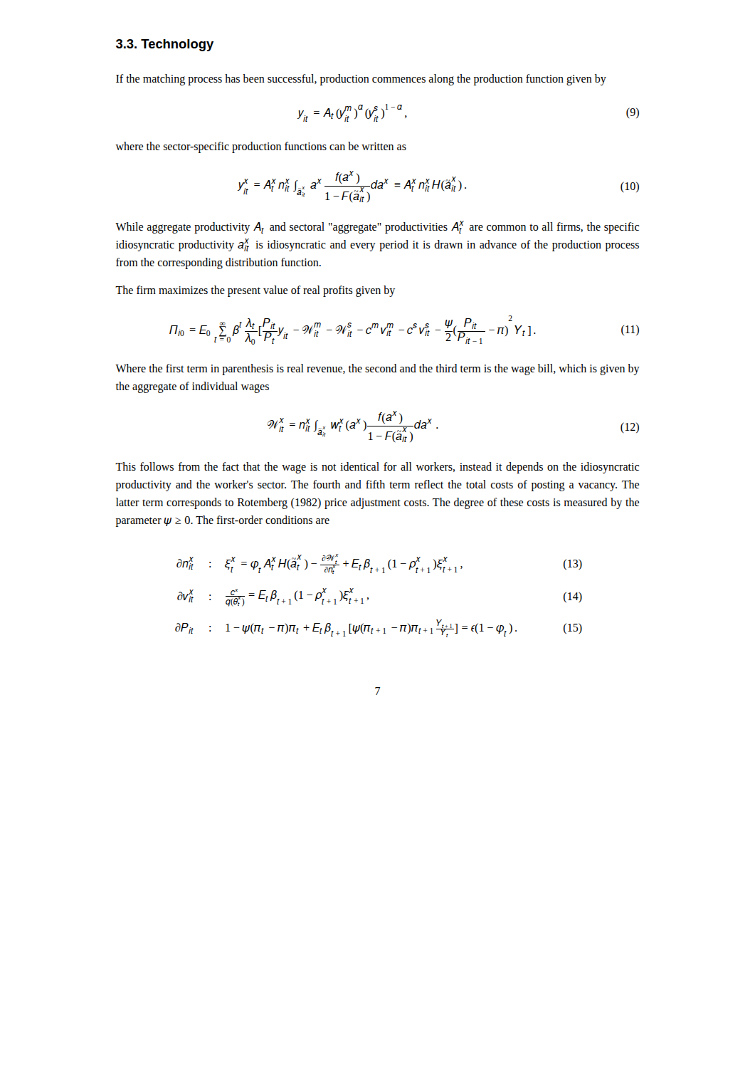3.3. Technology
If the matching process has been successful, production commences along the production function given by
yit = At (yitm) α (yits) 1−α ,
(9)
where the sector-specific production functions can be written as
yitx = Atx nitx ∫ a~itx ax f(ax) 1−F(a~itx) dax ≡ Atx nitx H(a~itx) .
(10)
While aggregate productivity At and sectoral "aggregate" productivities Atx are common to all firms, the specific idiosyncratic productivity aitx is idiosyncratic and every period it is drawn in advance of the production process from the corresponding distribution function.
The firm maximizes the present value of real profits given by
Πi0 = E0 ∑ t=0 ∞ βt λtλ0 [ PitPt yit − 𝒲itm − 𝒲its − cm vitm − cs vits − ψ2 ( PitPit−1 −π ) 2 Yt ] .
(11)
Where the first term in parenthesis is real revenue, the second and the third term is the wage bill, which is given by the aggregate of individual wages
𝒲itx = nitx ∫ a~itx wtx (ax) f(ax) 1−F(a~itx) dax .
(12)
This follows from the fact that the wage is not identical for all workers, instead it depends on the idiosyncratic productivity and the worker's sector. The fourth and fifth term reflect the total costs of posting a vacancy. The latter term corresponds to Rotemberg (1982) price adjustment costs. The degree of these costs is measured by the parameter ψ≥0. The first-order conditions are
| ∂ n i t x | : | ξ t x = φ t A t x H ( a ~ t x ) − ∂ 𝒲 t x ∂ n t x + E t β t + 1 ( 1 − ρ t + 1 x ) ξ t + 1 x , | (13) |
| ∂ v i t x | : | c x q ( θ t x ) = E t β t + 1 ( 1 − ρ t + 1 x ) ξ t + 1 x , | (14) |
| ∂ P i t | : | 1 − ψ ( π t − π ) π t + E t β t + 1 [ ψ ( π t + 1 − π ) π t + 1 Y t + 1 Y t ] = ϵ ( 1 − φ t ) . | (15) |
7